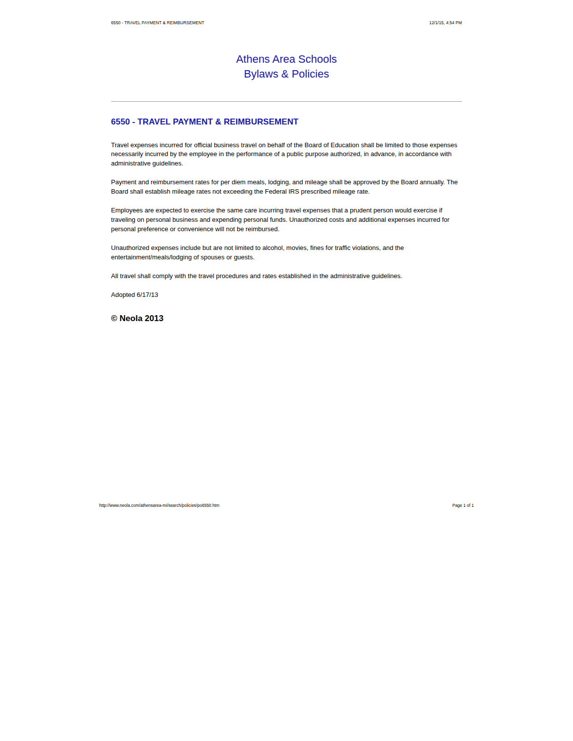6550 - TRAVEL PAYMENT & REIMBURSEMENT
12/1/15, 4:54 PM
Athens Area Schools Bylaws & Policies
6550 - TRAVEL PAYMENT & REIMBURSEMENT
Travel expenses incurred for official business travel on behalf of the Board of Education shall be limited to those expenses necessarily incurred by the employee in the performance of a public purpose authorized, in advance, in accordance with administrative guidelines.
Payment and reimbursement rates for per diem meals, lodging, and mileage shall be approved by the Board annually. The Board shall establish mileage rates not exceeding the Federal IRS prescribed mileage rate.
Employees are expected to exercise the same care incurring travel expenses that a prudent person would exercise if traveling on personal business and expending personal funds. Unauthorized costs and additional expenses incurred for personal preference or convenience will not be reimbursed.
Unauthorized expenses include but are not limited to alcohol, movies, fines for traffic violations, and the entertainment/meals/lodging of spouses or guests.
All travel shall comply with the travel procedures and rates established in the administrative guidelines.
Adopted 6/17/13
© Neola 2013
http://www.neola.com/athensarea-mi/search/policies/po6550.htm
Page 1 of 1